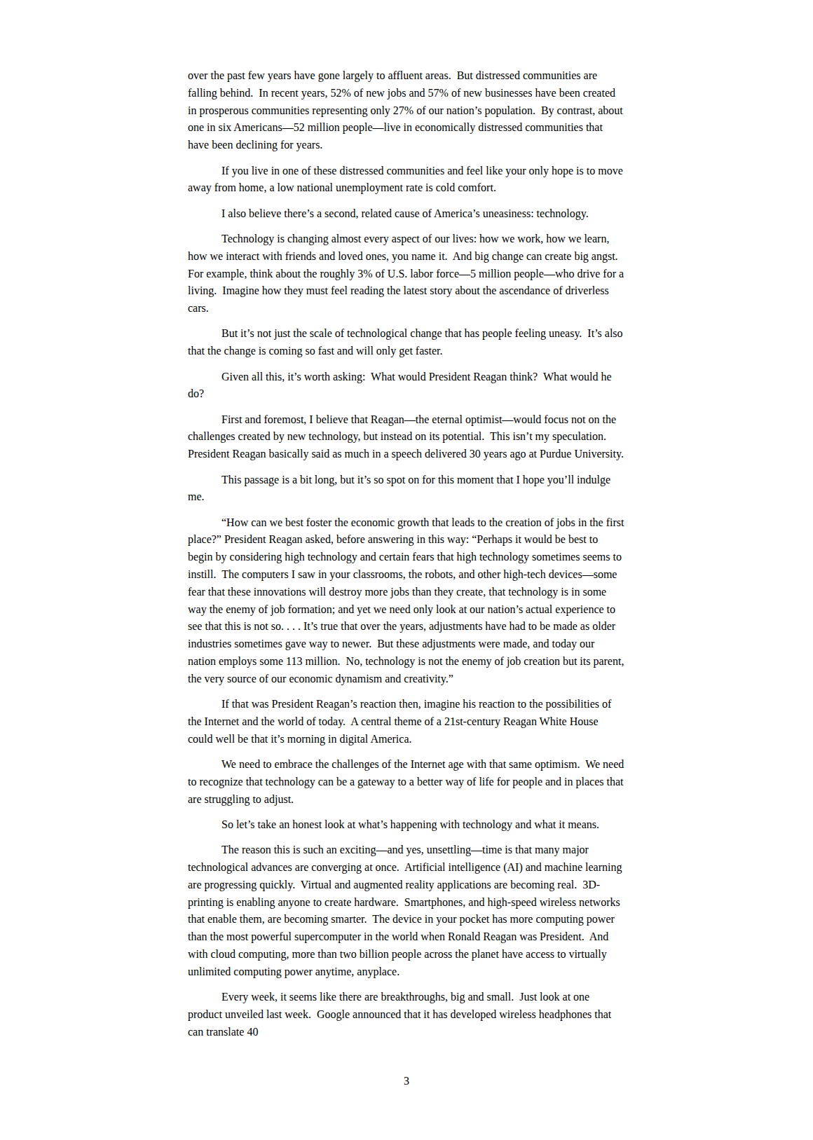over the past few years have gone largely to affluent areas. But distressed communities are falling behind. In recent years, 52% of new jobs and 57% of new businesses have been created in prosperous communities representing only 27% of our nation’s population. By contrast, about one in six Americans—52 million people—live in economically distressed communities that have been declining for years.
If you live in one of these distressed communities and feel like your only hope is to move away from home, a low national unemployment rate is cold comfort.
I also believe there’s a second, related cause of America’s uneasiness: technology.
Technology is changing almost every aspect of our lives: how we work, how we learn, how we interact with friends and loved ones, you name it. And big change can create big angst. For example, think about the roughly 3% of U.S. labor force—5 million people—who drive for a living. Imagine how they must feel reading the latest story about the ascendance of driverless cars.
But it’s not just the scale of technological change that has people feeling uneasy. It’s also that the change is coming so fast and will only get faster.
Given all this, it’s worth asking: What would President Reagan think? What would he do?
First and foremost, I believe that Reagan—the eternal optimist—would focus not on the challenges created by new technology, but instead on its potential. This isn’t my speculation. President Reagan basically said as much in a speech delivered 30 years ago at Purdue University.
This passage is a bit long, but it’s so spot on for this moment that I hope you’ll indulge me.
“How can we best foster the economic growth that leads to the creation of jobs in the first place?” President Reagan asked, before answering in this way: “Perhaps it would be best to begin by considering high technology and certain fears that high technology sometimes seems to instill. The computers I saw in your classrooms, the robots, and other high-tech devices—some fear that these innovations will destroy more jobs than they create, that technology is in some way the enemy of job formation; and yet we need only look at our nation’s actual experience to see that this is not so. . . . It’s true that over the years, adjustments have had to be made as older industries sometimes gave way to newer. But these adjustments were made, and today our nation employs some 113 million. No, technology is not the enemy of job creation but its parent, the very source of our economic dynamism and creativity.”
If that was President Reagan’s reaction then, imagine his reaction to the possibilities of the Internet and the world of today. A central theme of a 21st-century Reagan White House could well be that it’s morning in digital America.
We need to embrace the challenges of the Internet age with that same optimism. We need to recognize that technology can be a gateway to a better way of life for people and in places that are struggling to adjust.
So let’s take an honest look at what’s happening with technology and what it means.
The reason this is such an exciting—and yes, unsettling—time is that many major technological advances are converging at once. Artificial intelligence (AI) and machine learning are progressing quickly. Virtual and augmented reality applications are becoming real. 3D-printing is enabling anyone to create hardware. Smartphones, and high-speed wireless networks that enable them, are becoming smarter. The device in your pocket has more computing power than the most powerful supercomputer in the world when Ronald Reagan was President. And with cloud computing, more than two billion people across the planet have access to virtually unlimited computing power anytime, anyplace.
Every week, it seems like there are breakthroughs, big and small. Just look at one product unveiled last week. Google announced that it has developed wireless headphones that can translate 40
3